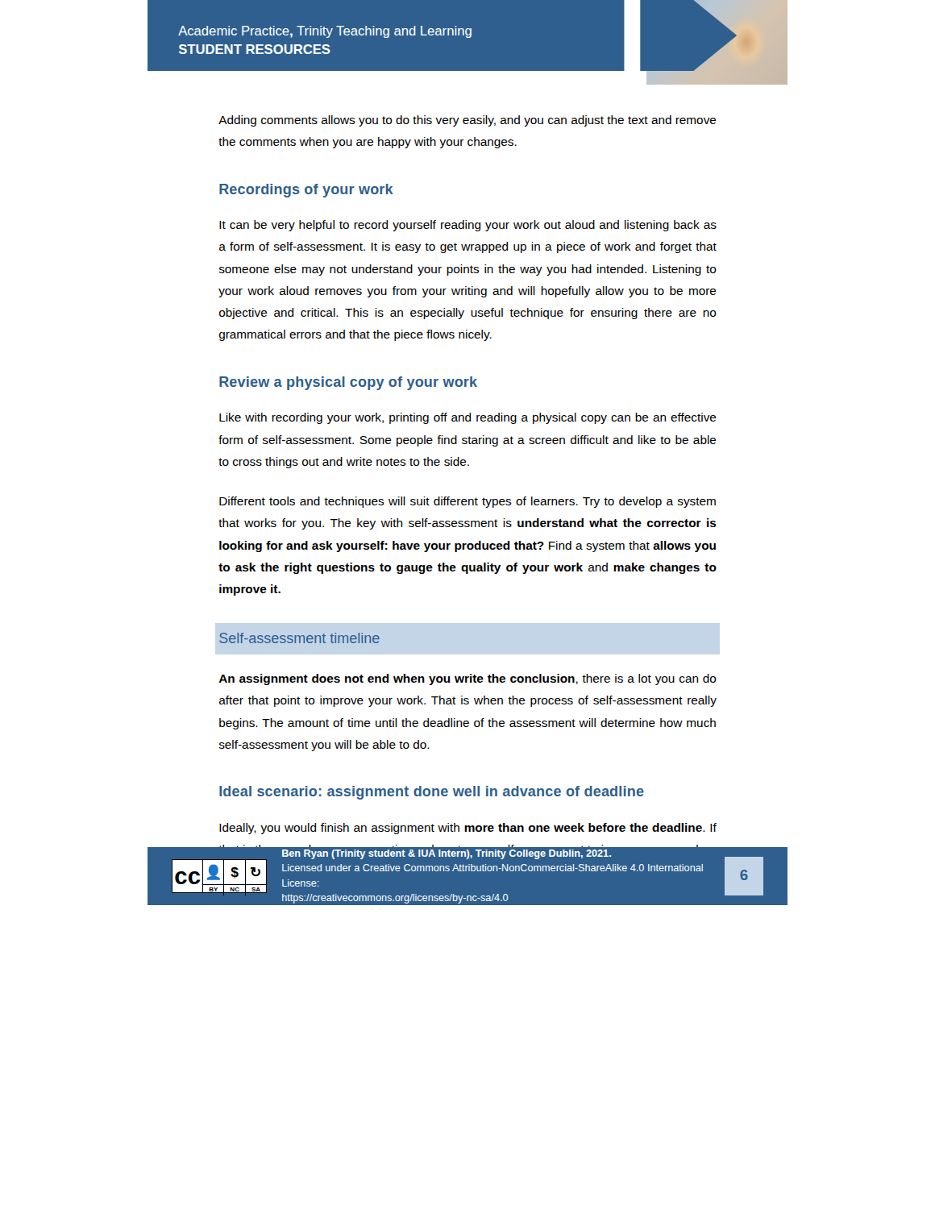Academic Practice, Trinity Teaching and Learning
STUDENT RESOURCES
Adding comments allows you to do this very easily, and you can adjust the text and remove the comments when you are happy with your changes.
Recordings of your work
It can be very helpful to record yourself reading your work out aloud and listening back as a form of self-assessment. It is easy to get wrapped up in a piece of work and forget that someone else may not understand your points in the way you had intended. Listening to your work aloud removes you from your writing and will hopefully allow you to be more objective and critical. This is an especially useful technique for ensuring there are no grammatical errors and that the piece flows nicely.
Review a physical copy of your work
Like with recording your work, printing off and reading a physical copy can be an effective form of self-assessment. Some people find staring at a screen difficult and like to be able to cross things out and write notes to the side.
Different tools and techniques will suit different types of learners. Try to develop a system that works for you. The key with self-assessment is understand what the corrector is looking for and ask yourself: have your produced that? Find a system that allows you to ask the right questions to gauge the quality of your work and make changes to improve it.
Self-assessment timeline
An assignment does not end when you write the conclusion, there is a lot you can do after that point to improve your work. That is when the process of self-assessment really begins. The amount of time until the deadline of the assessment will determine how much self-assessment you will be able to do.
Ideal scenario: assignment done well in advance of deadline
Ideally, you would finish an assignment with more than one week before the deadline. If that is the case, here are some tips on how to use self-assessment to improve your work:
cc
👤
$
↻
BY
NC
SA
Ben Ryan (Trinity student & IUA Intern), Trinity College Dublin, 2021.
Licensed under a Creative Commons Attribution-NonCommercial-ShareAlike 4.0 International License:
https://creativecommons.org/licenses/by-nc-sa/4.0
6